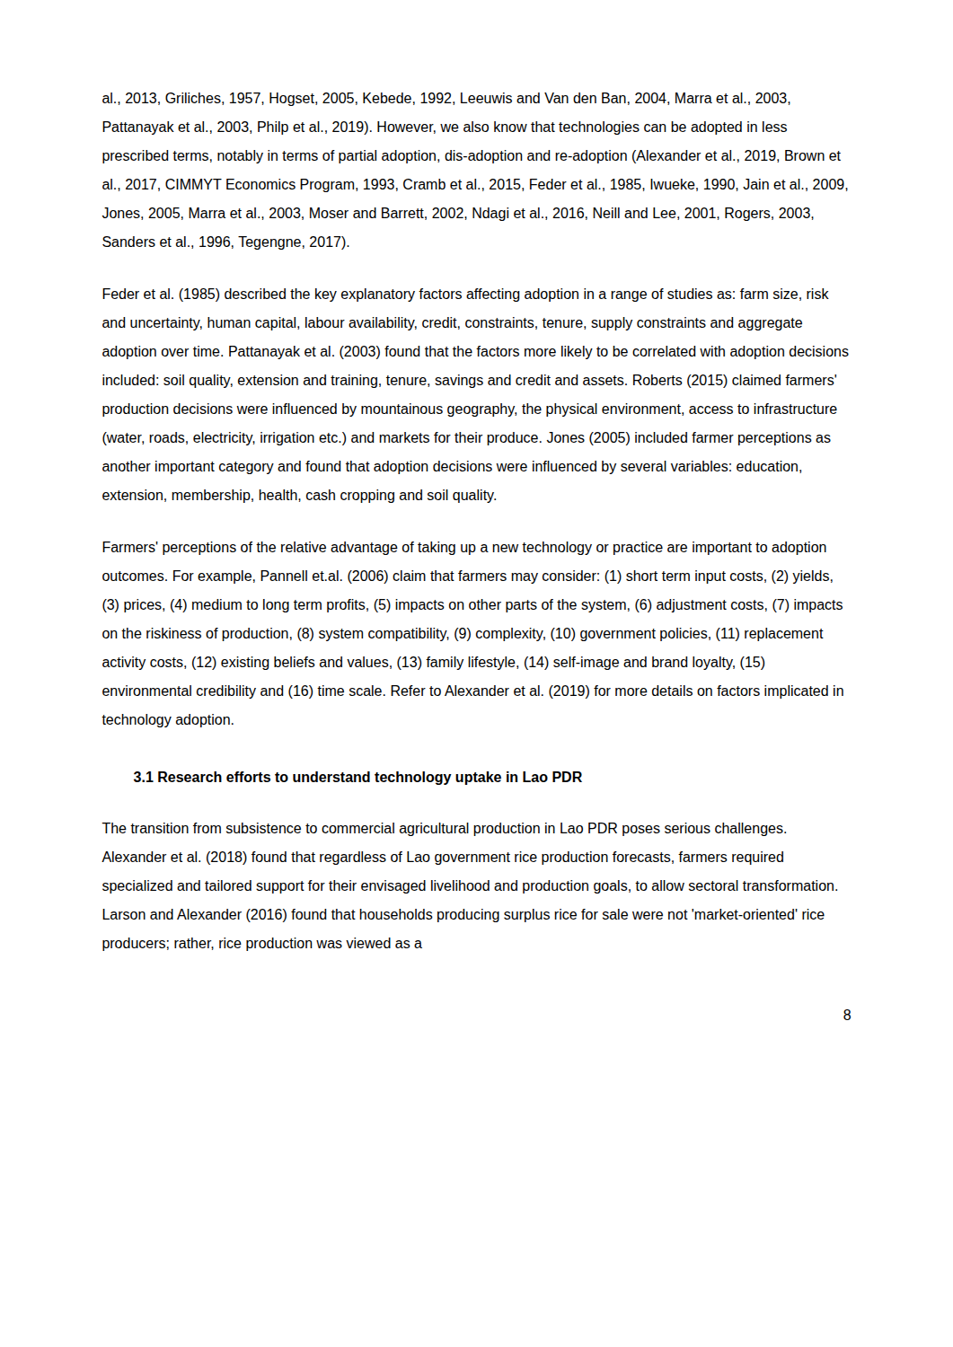al., 2013, Griliches, 1957, Hogset, 2005, Kebede, 1992, Leeuwis and Van den Ban, 2004, Marra et al., 2003, Pattanayak et al., 2003, Philp et al., 2019). However, we also know that technologies can be adopted in less prescribed terms, notably in terms of partial adoption, dis-adoption and re-adoption (Alexander et al., 2019, Brown et al., 2017, CIMMYT Economics Program, 1993, Cramb et al., 2015, Feder et al., 1985, Iwueke, 1990, Jain et al., 2009, Jones, 2005, Marra et al., 2003, Moser and Barrett, 2002, Ndagi et al., 2016, Neill and Lee, 2001, Rogers, 2003, Sanders et al., 1996, Tegengne, 2017).
Feder et al. (1985) described the key explanatory factors affecting adoption in a range of studies as: farm size, risk and uncertainty, human capital, labour availability, credit, constraints, tenure, supply constraints and aggregate adoption over time. Pattanayak et al. (2003) found that the factors more likely to be correlated with adoption decisions included: soil quality, extension and training, tenure, savings and credit and assets. Roberts (2015) claimed farmers' production decisions were influenced by mountainous geography, the physical environment, access to infrastructure (water, roads, electricity, irrigation etc.) and markets for their produce. Jones (2005) included farmer perceptions as another important category and found that adoption decisions were influenced by several variables: education, extension, membership, health, cash cropping and soil quality.
Farmers' perceptions of the relative advantage of taking up a new technology or practice are important to adoption outcomes. For example, Pannell et.al. (2006) claim that farmers may consider: (1) short term input costs, (2) yields, (3) prices, (4) medium to long term profits, (5) impacts on other parts of the system, (6) adjustment costs, (7) impacts on the riskiness of production, (8) system compatibility, (9) complexity, (10) government policies, (11) replacement activity costs, (12) existing beliefs and values, (13) family lifestyle, (14) self-image and brand loyalty, (15) environmental credibility and (16) time scale. Refer to Alexander et al. (2019) for more details on factors implicated in technology adoption.
3.1 Research efforts to understand technology uptake in Lao PDR
The transition from subsistence to commercial agricultural production in Lao PDR poses serious challenges. Alexander et al. (2018) found that regardless of Lao government rice production forecasts, farmers required specialized and tailored support for their envisaged livelihood and production goals, to allow sectoral transformation. Larson and Alexander (2016) found that households producing surplus rice for sale were not 'market-oriented' rice producers; rather, rice production was viewed as a
8